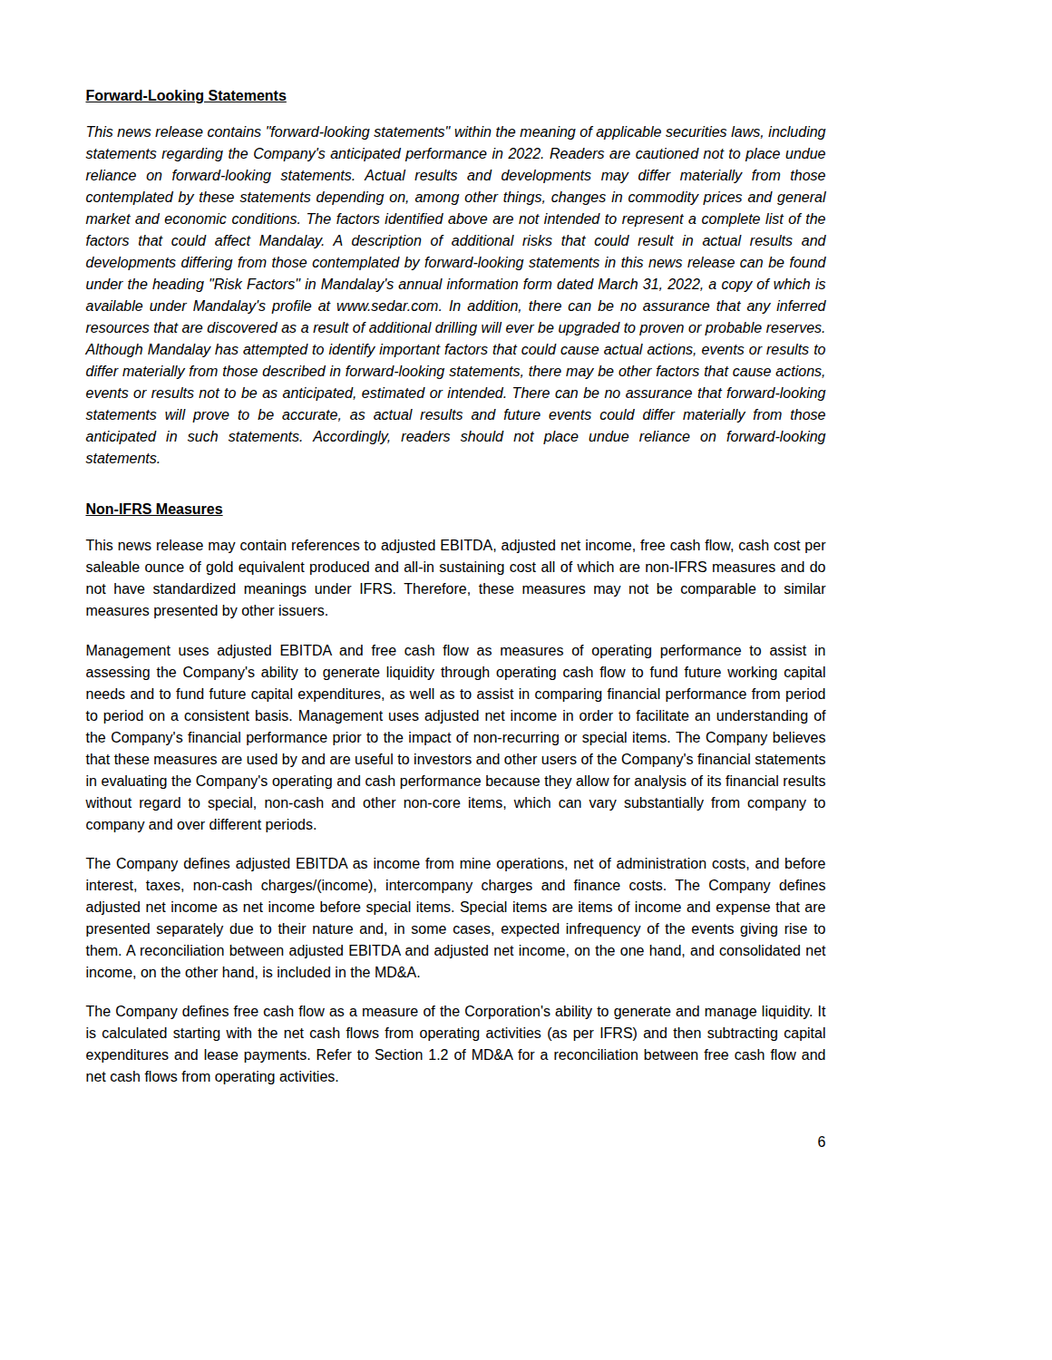Forward-Looking Statements
This news release contains "forward-looking statements" within the meaning of applicable securities laws, including statements regarding the Company's anticipated performance in 2022. Readers are cautioned not to place undue reliance on forward-looking statements. Actual results and developments may differ materially from those contemplated by these statements depending on, among other things, changes in commodity prices and general market and economic conditions. The factors identified above are not intended to represent a complete list of the factors that could affect Mandalay. A description of additional risks that could result in actual results and developments differing from those contemplated by forward-looking statements in this news release can be found under the heading "Risk Factors" in Mandalay's annual information form dated March 31, 2022, a copy of which is available under Mandalay's profile at www.sedar.com. In addition, there can be no assurance that any inferred resources that are discovered as a result of additional drilling will ever be upgraded to proven or probable reserves. Although Mandalay has attempted to identify important factors that could cause actual actions, events or results to differ materially from those described in forward-looking statements, there may be other factors that cause actions, events or results not to be as anticipated, estimated or intended. There can be no assurance that forward-looking statements will prove to be accurate, as actual results and future events could differ materially from those anticipated in such statements. Accordingly, readers should not place undue reliance on forward-looking statements.
Non-IFRS Measures
This news release may contain references to adjusted EBITDA, adjusted net income, free cash flow, cash cost per saleable ounce of gold equivalent produced and all-in sustaining cost all of which are non-IFRS measures and do not have standardized meanings under IFRS. Therefore, these measures may not be comparable to similar measures presented by other issuers.
Management uses adjusted EBITDA and free cash flow as measures of operating performance to assist in assessing the Company's ability to generate liquidity through operating cash flow to fund future working capital needs and to fund future capital expenditures, as well as to assist in comparing financial performance from period to period on a consistent basis. Management uses adjusted net income in order to facilitate an understanding of the Company's financial performance prior to the impact of non-recurring or special items. The Company believes that these measures are used by and are useful to investors and other users of the Company's financial statements in evaluating the Company's operating and cash performance because they allow for analysis of its financial results without regard to special, non-cash and other non-core items, which can vary substantially from company to company and over different periods.
The Company defines adjusted EBITDA as income from mine operations, net of administration costs, and before interest, taxes, non-cash charges/(income), intercompany charges and finance costs. The Company defines adjusted net income as net income before special items. Special items are items of income and expense that are presented separately due to their nature and, in some cases, expected infrequency of the events giving rise to them. A reconciliation between adjusted EBITDA and adjusted net income, on the one hand, and consolidated net income, on the other hand, is included in the MD&A.
The Company defines free cash flow as a measure of the Corporation's ability to generate and manage liquidity. It is calculated starting with the net cash flows from operating activities (as per IFRS) and then subtracting capital expenditures and lease payments. Refer to Section 1.2 of MD&A for a reconciliation between free cash flow and net cash flows from operating activities.
6